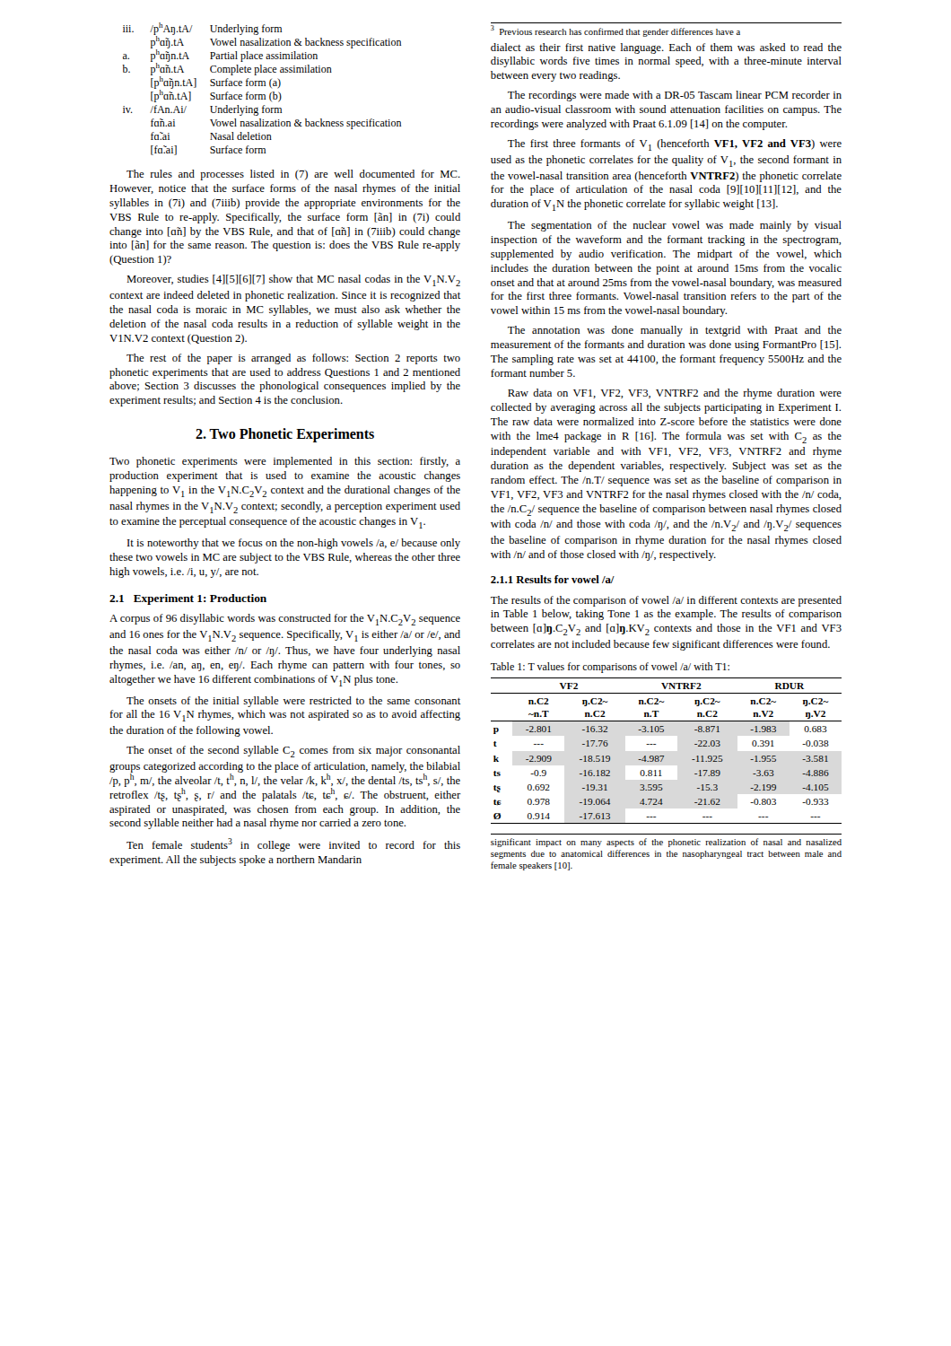| iii. | /p h Aŋ.tA/ | Underlying form |
| | p h ɑ̃ŋ.tA | Vowel nasalization & backness specification |
| a. | p h ɑ̃ŋn.tA | Partial place assimilation |
| b. | p h ɑ̃n.tA | Complete place assimilation |
| | [p h ɑ̃ŋn.tA] | Surface form (a) |
| | [p h ɑ̃n.tA] | Surface form (b) |
| iv. | /fAn.Ai/ | Underlying form |
| | fɑ̃n.ai | Vowel nasalization & backness specification |
| | fɑ̃.ai | Nasal deletion |
| | [fɑ̃.ai] | Surface form |
The rules and processes listed in (7) are well documented for MC. However, notice that the surface forms of the nasal rhymes of the initial syllables in (7i) and (7iiib) provide the appropriate environments for the VBS Rule to re-apply. Specifically, the surface form [ã n] in (7i) could change into [ɑ̃n] by the VBS Rule, and that of [ɑ̃n] in (7iiib) could change into [ãn] for the same reason. The question is: does the VBS Rule re-apply (Question 1)?
Moreover, studies [4][5][6][7] show that MC nasal codas in the V1N.V2 context are indeed deleted in phonetic realization. Since it is recognized that the nasal coda is moraic in MC syllables, we must also ask whether the deletion of the nasal coda results in a reduction of syllable weight in the V1N.V2 context (Question 2).
The rest of the paper is arranged as follows: Section 2 reports two phonetic experiments that are used to address Questions 1 and 2 mentioned above; Section 3 discusses the phonological consequences implied by the experiment results; and Section 4 is the conclusion.
2. Two Phonetic Experiments
Two phonetic experiments were implemented in this section: firstly, a production experiment that is used to examine the acoustic changes happening to V1 in the V1N.C2V2 context and the durational changes of the nasal rhymes in the V1N.V2 context; secondly, a perception experiment used to examine the perceptual consequence of the acoustic changes in V1.
It is noteworthy that we focus on the non-high vowels /a, e/ because only these two vowels in MC are subject to the VBS Rule, whereas the other three high vowels, i.e. /i, u, y/, are not.
2.1 Experiment 1: Production
A corpus of 96 disyllabic words was constructed for the V1N.C2V2 sequence and 16 ones for the V1N.V2 sequence. Specifically, V1 is either /a/ or /e/, and the nasal coda was either /n/ or /ŋ/. Thus, we have four underlying nasal rhymes, i.e. /an, aŋ, en, eŋ/. Each rhyme can pattern with four tones, so altogether we have 16 different combinations of V1N plus tone.
The onsets of the initial syllable were restricted to the same consonant for all the 16 V1N rhymes, which was not aspirated so as to avoid affecting the duration of the following vowel.
The onset of the second syllable C2 comes from six major consonantal groups categorized according to the place of articulation, namely, the bilabial /p, ph, m/, the alveolar /t, th, n, l/, the velar /k, kh, x/, the dental /ts, tsh, s/, the retroflex /tʂ, tʂh, ʂ, r/ and the palatals /tɕ, tɕh, ɕ/. The obstruent, either aspirated or unaspirated, was chosen from each group. In addition, the second syllable neither had a nasal rhyme nor carried a zero tone.
Ten female students3 in college were invited to record for this experiment. All the subjects spoke a northern Mandarin
3 Previous research has confirmed that gender differences have a
dialect as their first native language. Each of them was asked to read the disyllabic words five times in normal speed, with a three-minute interval between every two readings.
The recordings were made with a DR-05 Tascam linear PCM recorder in an audio-visual classroom with sound attenuation facilities on campus. The recordings were analyzed with Praat 6.1.09 [14] on the computer.
The first three formants of V1 (henceforth VF1, VF2 and VF3) were used as the phonetic correlates for the quality of V1, the second formant in the vowel-nasal transition area (henceforth VNTRF2) the phonetic correlate for the place of articulation of the nasal coda [9][10][11][12], and the duration of V1N the phonetic correlate for syllabic weight [13].
The segmentation of the nuclear vowel was made mainly by visual inspection of the waveform and the formant tracking in the spectrogram, supplemented by audio verification. The midpart of the vowel, which includes the duration between the point at around 15ms from the vocalic onset and that at around 25ms from the vowel-nasal boundary, was measured for the first three formants. Vowel-nasal transition refers to the part of the vowel within 15 ms from the vowel-nasal boundary.
The annotation was done manually in textgrid with Praat and the measurement of the formants and duration was done using FormantPro [15]. The sampling rate was set at 44100, the formant frequency 5500Hz and the formant number 5.
Raw data on VF1, VF2, VF3, VNTRF2 and the rhyme duration were collected by averaging across all the subjects participating in Experiment I. The raw data were normalized into Z-score before the statistics were done with the lme4 package in R [16]. The formula was set with C2 as the independent variable and with VF1, VF2, VF3, VNTRF2 and rhyme duration as the dependent variables, respectively. Subject was set as the random effect. The /n.T/ sequence was set as the baseline of comparison in VF1, VF2, VF3 and VNTRF2 for the nasal rhymes closed with the /n/ coda, the /n.C2/ sequence the baseline of comparison between nasal rhymes closed with coda /n/ and those with coda /ŋ/, and the /n.V2/ and /ŋ.V2/ sequences the baseline of comparison in rhyme duration for the nasal rhymes closed with /n/ and of those closed with /ŋ/, respectively.
2.1.1 Results for vowel /a/
The results of the comparison of vowel /a/ in different contexts are presented in Table 1 below, taking Tone 1 as the example. The results of comparison between [ɑ]ŋ.C2V2 and [ɑ]ŋ.KV2 contexts and those in the VF1 and VF3 correlates are not included because few significant differences were found.
Table 1: T values for comparisons of vowel /a/ with T1:
| | VF2 | VNTRF2 | RDUR |
| --- | --- | --- | --- |
| | n.C2 ~n.T | ŋ.C2~ n.C2 | n.C2~ n.T | ŋ.C2~ n.C2 | n.C2~ n.V2 | ŋ.C2~ ŋ.V2 |
| p | -2.801 | -16.32 | -3.105 | -8.871 | -1.983 | 0.683 |
| t | --- | -17.76 | --- | -22.03 | 0.391 | -0.038 |
| k | -2.909 | -18.519 | -4.987 | -11.925 | -1.955 | -3.581 |
| ts | -0.9 | -16.182 | 0.811 | -17.89 | -3.63 | -4.886 |
| tʂ | 0.692 | -19.31 | 3.595 | -15.3 | -2.199 | -4.105 |
| tɕ | 0.978 | -19.064 | 4.724 | -21.62 | -0.803 | -0.933 |
| Ø | 0.914 | -17.613 | --- | --- | --- | --- |
significant impact on many aspects of the phonetic realization of nasal and nasalized segments due to anatomical differences in the nasopharyngeal tract between male and female speakers [10].